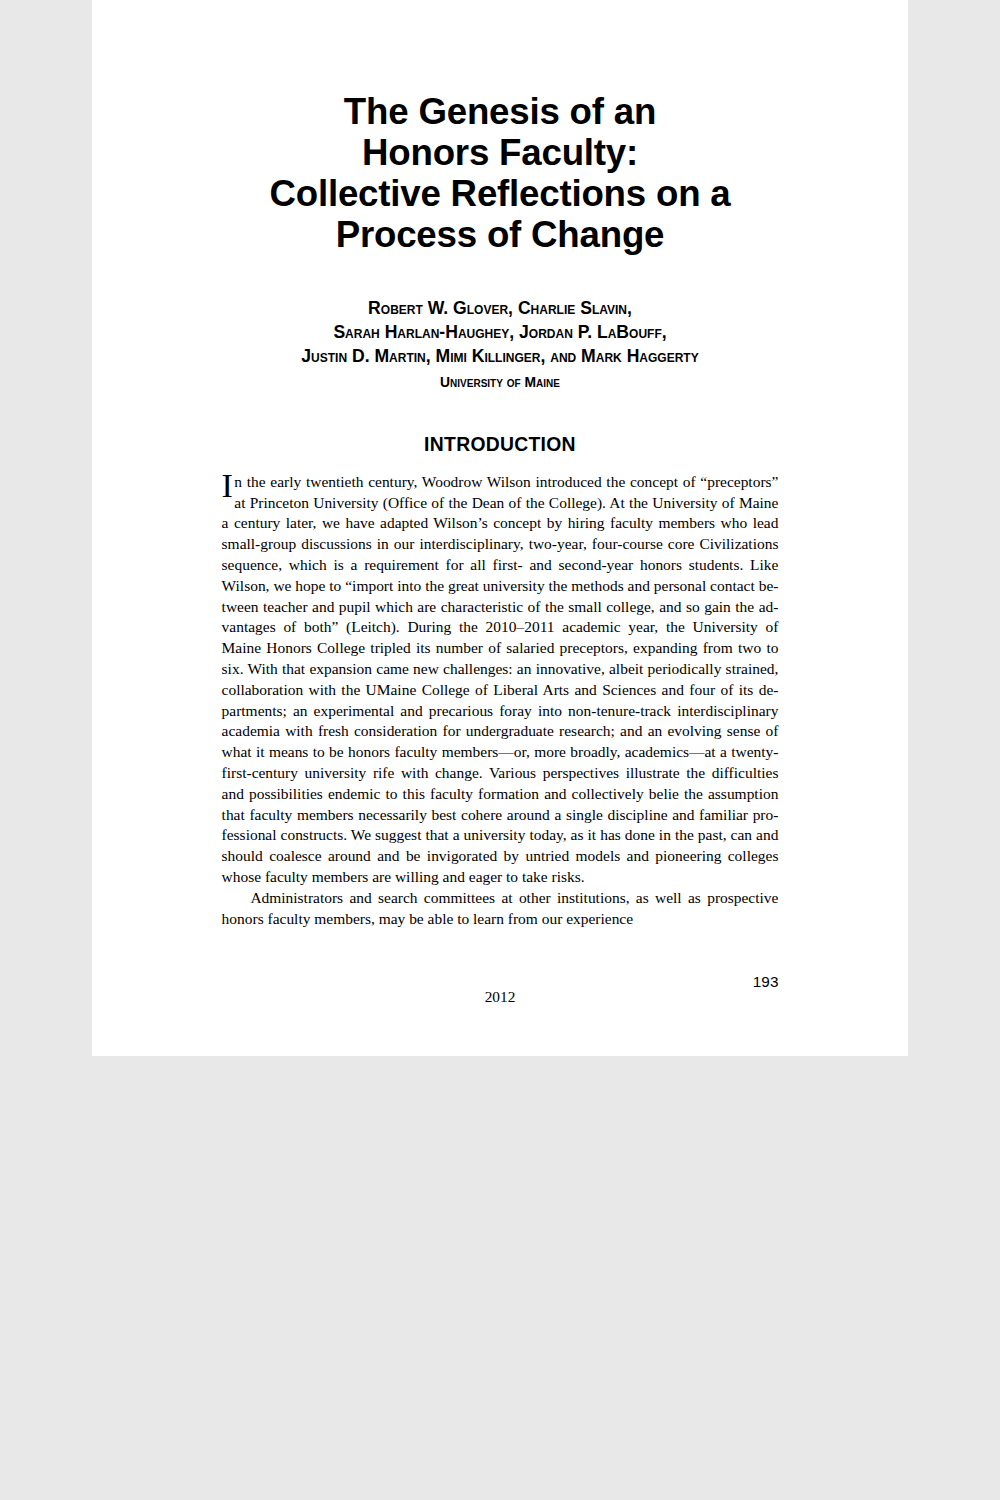The Genesis of an
Honors Faculty:
Collective Reflections on a
Process of Change
Robert W. Glover, Charlie Slavin, Sarah Harlan-Haughey, Jordan P. LaBouff, Justin D. Martin, Mimi Killinger, and Mark Haggerty
University of Maine
INTRODUCTION
In the early twentieth century, Woodrow Wilson introduced the concept of “preceptors” at Princeton University (Office of the Dean of the College). At the University of Maine a century later, we have adapted Wilson’s concept by hiring faculty members who lead small-group discussions in our interdisciplinary, two-year, four-course core Civilizations sequence, which is a requirement for all first- and second-year honors students. Like Wilson, we hope to “import into the great university the methods and personal contact between teacher and pupil which are characteristic of the small college, and so gain the advantages of both” (Leitch). During the 2010–2011 academic year, the University of Maine Honors College tripled its number of salaried preceptors, expanding from two to six. With that expansion came new challenges: an innovative, albeit periodically strained, collaboration with the UMaine College of Liberal Arts and Sciences and four of its departments; an experimental and precarious foray into non-tenure-track interdisciplinary academia with fresh consideration for undergraduate research; and an evolving sense of what it means to be honors faculty members—or, more broadly, academics—at a twenty-first-century university rife with change. Various perspectives illustrate the difficulties and possibilities endemic to this faculty formation and collectively belie the assumption that faculty members necessarily best cohere around a single discipline and familiar professional constructs. We suggest that a university today, as it has done in the past, can and should coalesce around and be invigorated by untried models and pioneering colleges whose faculty members are willing and eager to take risks.
Administrators and search committees at other institutions, as well as prospective honors faculty members, may be able to learn from our experience
2012
193